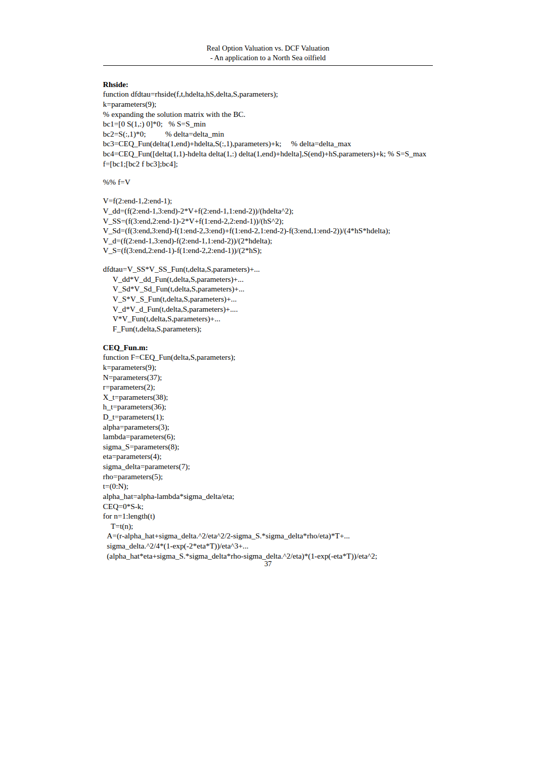Real Option Valuation vs. DCF Valuation
- An application to a North Sea oilfield
Rhside:
function dfdtau=rhside(f,t,hdelta,hS,delta,S,parameters); k=parameters(9); % expanding the solution matrix with the BC. bc1=[0 S(1,:) 0]*0; % S=S_min bc2=S(:,1)*0; % delta=delta_min bc3=CEQ_Fun(delta(1,end)+hdelta,S(:,1),parameters)+k; % delta=delta_max bc4=CEQ_Fun([delta(1,1)-hdelta delta(1,:) delta(1,end)+hdelta],S(end)+hS,parameters)+k; % S=S_max f=[bc1;[bc2 f bc3];bc4];
%% f=V
V=f(2:end-1,2:end-1); V_dd=(f(2:end-1,3:end)-2*V+f(2:end-1,1:end-2))/(hdelta^2); V_SS=(f(3:end,2:end-1)-2*V+f(1:end-2,2:end-1))/(hS^2); V_Sd=(f(3:end,3:end)-f(1:end-2,3:end)+f(1:end-2,1:end-2)-f(3:end,1:end-2))/(4*hS*hdelta); V_d=(f(2:end-1,3:end)-f(2:end-1,1:end-2))/(2*hdelta); V_S=(f(3:end,2:end-1)-f(1:end-2,2:end-1))/(2*hS);
dfdtau=V_SS*V_SS_Fun(t,delta,S,parameters)+... V_dd*V_dd_Fun(t,delta,S,parameters)+... V_Sd*V_Sd_Fun(t,delta,S,parameters)+... V_S*V_S_Fun(t,delta,S,parameters)+... V_d*V_d_Fun(t,delta,S,parameters)+.... V*V_Fun(t,delta,S,parameters)+... F_Fun(t,delta,S,parameters);
CEQ_Fun.m:
function F=CEQ_Fun(delta,S,parameters); k=parameters(9); N=parameters(37); r=parameters(2); X_t=parameters(38); h_t=parameters(36); D_t=parameters(1); alpha=parameters(3); lambda=parameters(6); sigma_S=parameters(8); eta=parameters(4); sigma_delta=parameters(7); rho=parameters(5); t=(0:N); alpha_hat=alpha-lambda*sigma_delta/eta; CEQ=0*S-k; for n=1:length(t) T=t(n); A=(r-alpha_hat+sigma_delta.^2/eta^2/2-sigma_S.*sigma_delta*rho/eta)*T+... sigma_delta.^2/4*(1-exp(-2*eta*T))/eta^3+... (alpha_hat*eta+sigma_S.*sigma_delta*rho-sigma_delta.^2/eta)*(1-exp(-eta*T))/eta^2;
37